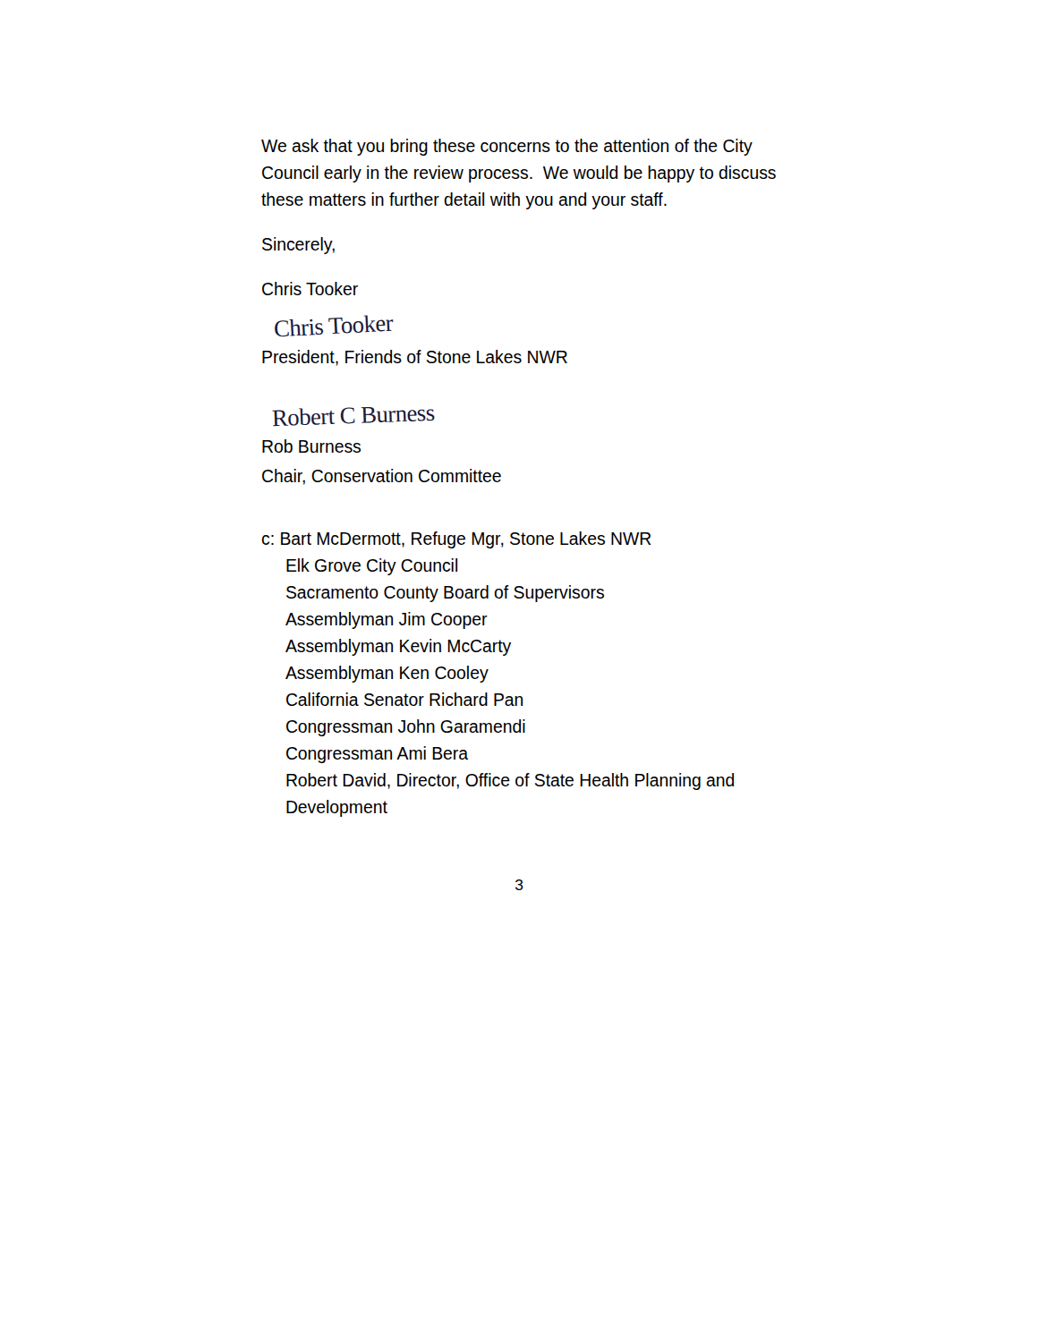We ask that you bring these concerns to the attention of the City Council early in the review process. We would be happy to discuss these matters in further detail with you and your staff.
Sincerely,
Chris Tooker
Chris Tooker
President, Friends of Stone Lakes NWR
Robert C Burness
Rob Burness
Chair, Conservation Committee
c: Bart McDermott, Refuge Mgr, Stone Lakes NWR
Elk Grove City Council
Sacramento County Board of Supervisors
Assemblyman Jim Cooper
Assemblyman Kevin McCarty
Assemblyman Ken Cooley
California Senator Richard Pan
Congressman John Garamendi
Congressman Ami Bera
Robert David, Director, Office of State Health Planning and Development
3